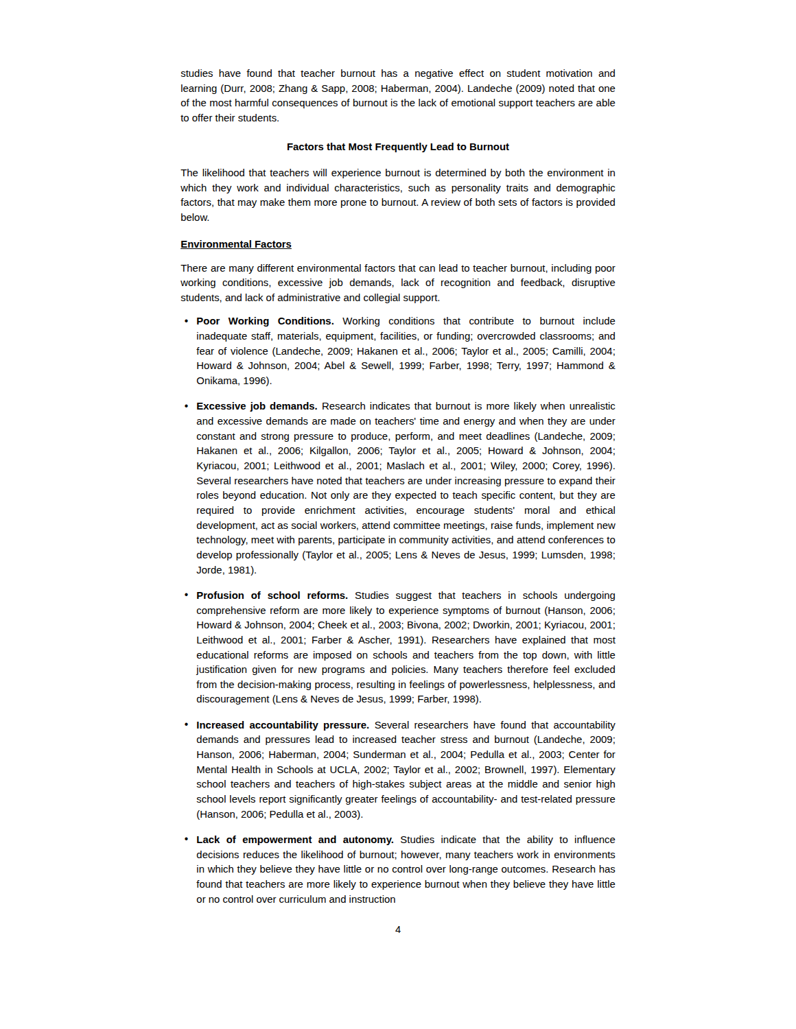studies have found that teacher burnout has a negative effect on student motivation and learning (Durr, 2008; Zhang & Sapp, 2008; Haberman, 2004). Landeche (2009) noted that one of the most harmful consequences of burnout is the lack of emotional support teachers are able to offer their students.
Factors that Most Frequently Lead to Burnout
The likelihood that teachers will experience burnout is determined by both the environment in which they work and individual characteristics, such as personality traits and demographic factors, that may make them more prone to burnout. A review of both sets of factors is provided below.
Environmental Factors
There are many different environmental factors that can lead to teacher burnout, including poor working conditions, excessive job demands, lack of recognition and feedback, disruptive students, and lack of administrative and collegial support.
Poor Working Conditions. Working conditions that contribute to burnout include inadequate staff, materials, equipment, facilities, or funding; overcrowded classrooms; and fear of violence (Landeche, 2009; Hakanen et al., 2006; Taylor et al., 2005; Camilli, 2004; Howard & Johnson, 2004; Abel & Sewell, 1999; Farber, 1998; Terry, 1997; Hammond & Onikama, 1996).
Excessive job demands. Research indicates that burnout is more likely when unrealistic and excessive demands are made on teachers' time and energy and when they are under constant and strong pressure to produce, perform, and meet deadlines (Landeche, 2009; Hakanen et al., 2006; Kilgallon, 2006; Taylor et al., 2005; Howard & Johnson, 2004; Kyriacou, 2001; Leithwood et al., 2001; Maslach et al., 2001; Wiley, 2000; Corey, 1996). Several researchers have noted that teachers are under increasing pressure to expand their roles beyond education. Not only are they expected to teach specific content, but they are required to provide enrichment activities, encourage students' moral and ethical development, act as social workers, attend committee meetings, raise funds, implement new technology, meet with parents, participate in community activities, and attend conferences to develop professionally (Taylor et al., 2005; Lens & Neves de Jesus, 1999; Lumsden, 1998; Jorde, 1981).
Profusion of school reforms. Studies suggest that teachers in schools undergoing comprehensive reform are more likely to experience symptoms of burnout (Hanson, 2006; Howard & Johnson, 2004; Cheek et al., 2003; Bivona, 2002; Dworkin, 2001; Kyriacou, 2001; Leithwood et al., 2001; Farber & Ascher, 1991). Researchers have explained that most educational reforms are imposed on schools and teachers from the top down, with little justification given for new programs and policies. Many teachers therefore feel excluded from the decision-making process, resulting in feelings of powerlessness, helplessness, and discouragement (Lens & Neves de Jesus, 1999; Farber, 1998).
Increased accountability pressure. Several researchers have found that accountability demands and pressures lead to increased teacher stress and burnout (Landeche, 2009; Hanson, 2006; Haberman, 2004; Sunderman et al., 2004; Pedulla et al., 2003; Center for Mental Health in Schools at UCLA, 2002; Taylor et al., 2002; Brownell, 1997). Elementary school teachers and teachers of high-stakes subject areas at the middle and senior high school levels report significantly greater feelings of accountability- and test-related pressure (Hanson, 2006; Pedulla et al., 2003).
Lack of empowerment and autonomy. Studies indicate that the ability to influence decisions reduces the likelihood of burnout; however, many teachers work in environments in which they believe they have little or no control over long-range outcomes. Research has found that teachers are more likely to experience burnout when they believe they have little or no control over curriculum and instruction
4